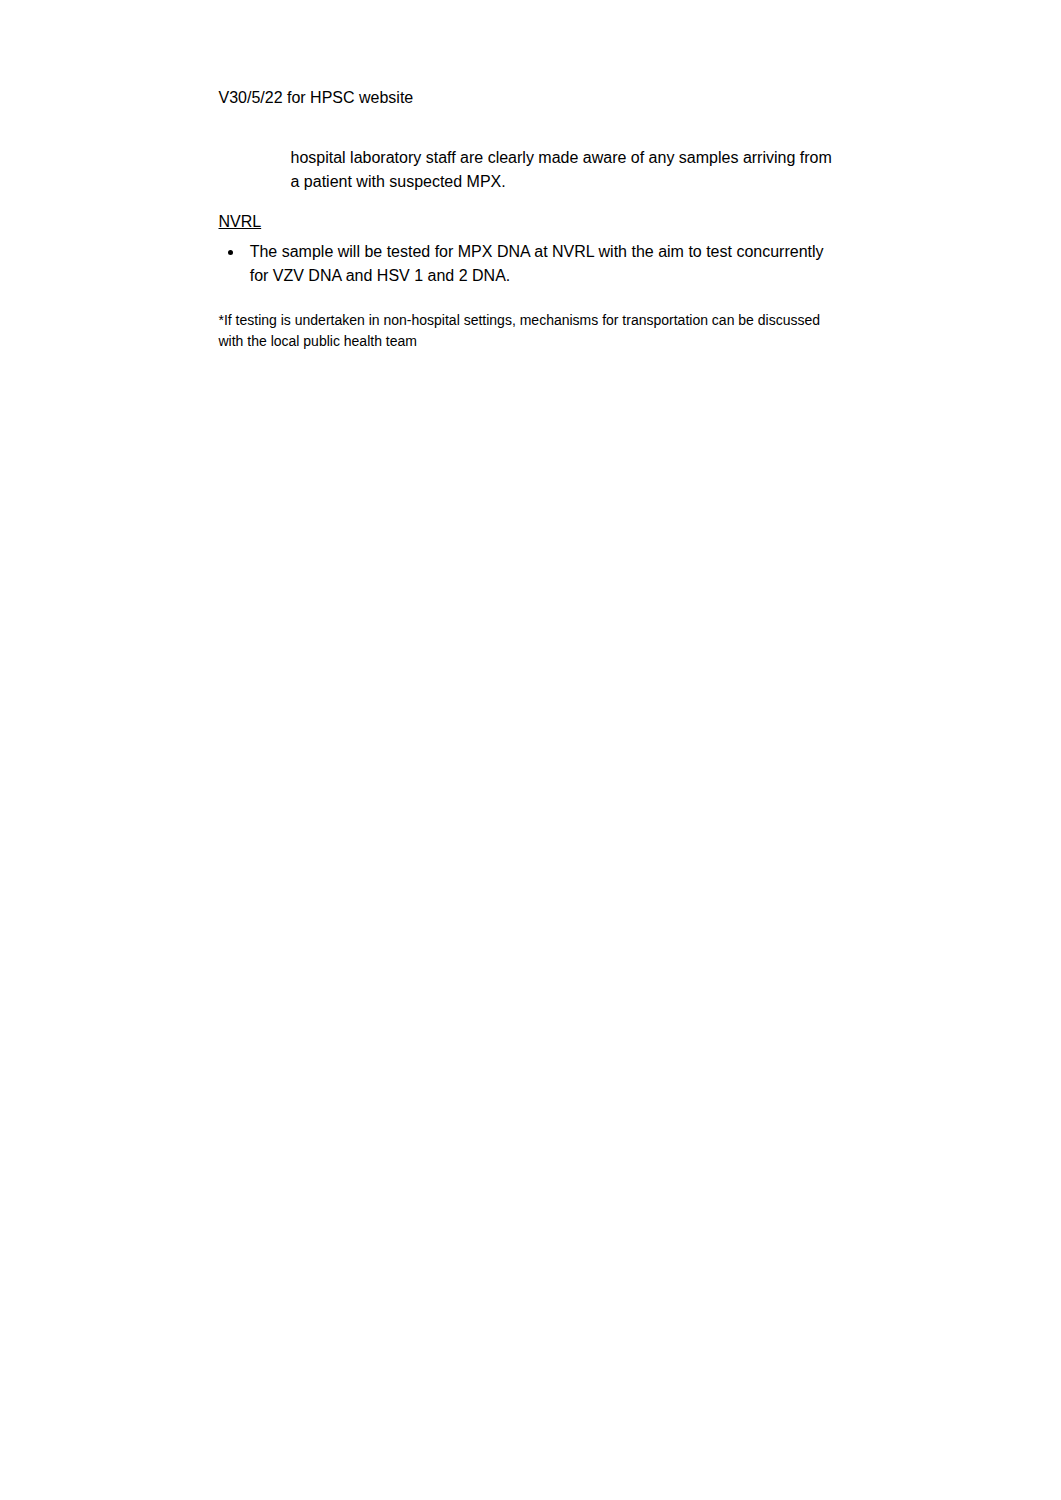V30/5/22 for HPSC website
hospital laboratory staff are clearly made aware of any samples arriving from a patient with suspected MPX.
NVRL
The sample will be tested for MPX DNA at NVRL with the aim to test concurrently for VZV DNA and HSV 1 and 2 DNA.
*If testing is undertaken in non-hospital settings, mechanisms for transportation can be discussed with the local public health team